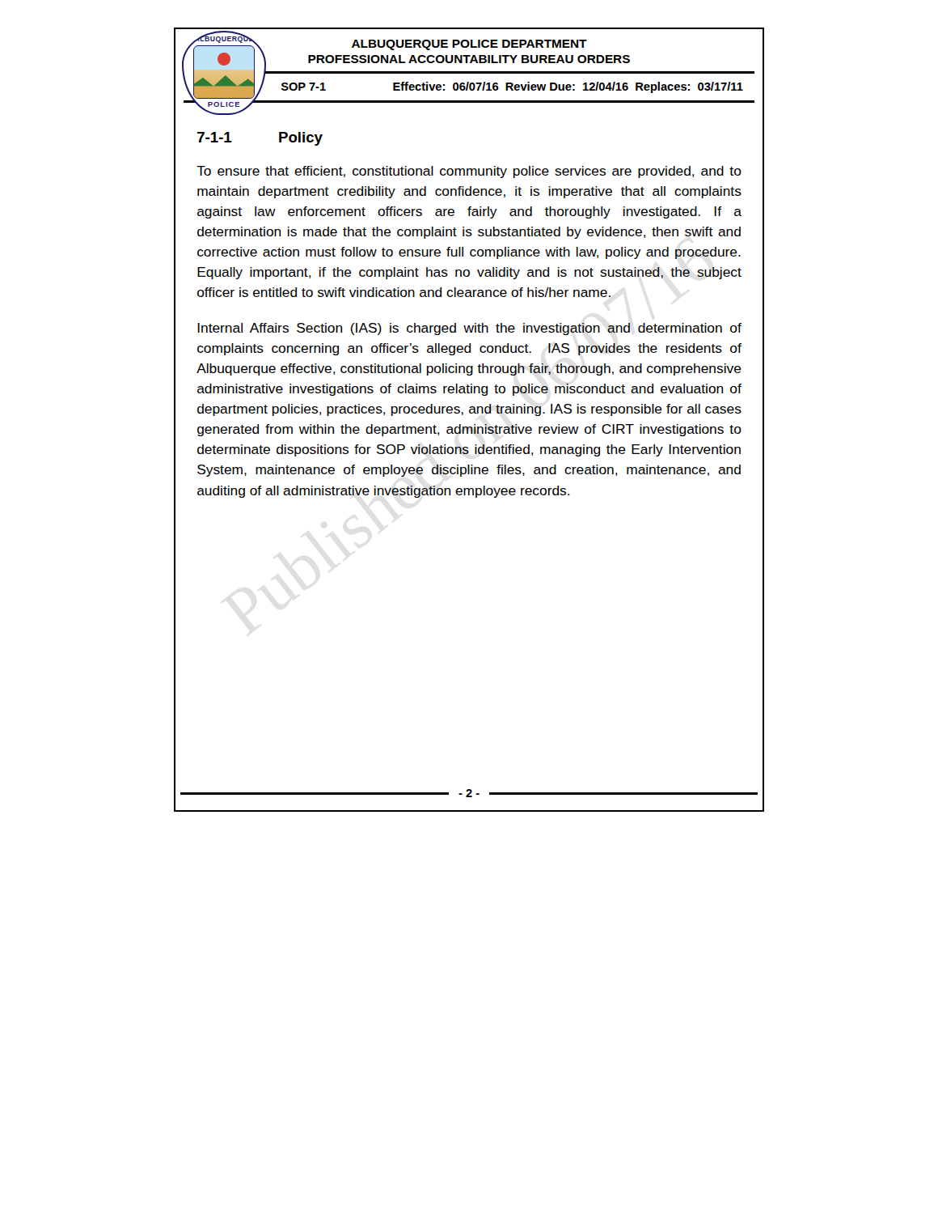ALBUQUERQUE
POLICE
ALBUQUERQUE POLICE DEPARTMENT
PROFESSIONAL ACCOUNTABILITY BUREAU ORDERS
SOP 7-1
Effective: 06/07/16 Review Due: 12/04/16 Replaces: 03/17/11
Published on 06/07/16
7-1-1 Policy
To ensure that efficient, constitutional community police services are provided, and to maintain department credibility and confidence, it is imperative that all complaints against law enforcement officers are fairly and thoroughly investigated. If a determination is made that the complaint is substantiated by evidence, then swift and corrective action must follow to ensure full compliance with law, policy and procedure. Equally important, if the complaint has no validity and is not sustained, the subject officer is entitled to swift vindication and clearance of his/her name.
Internal Affairs Section (IAS) is charged with the investigation and determination of complaints concerning an officer’s alleged conduct. IAS provides the residents of Albuquerque effective, constitutional policing through fair, thorough, and comprehensive administrative investigations of claims relating to police misconduct and evaluation of department policies, practices, procedures, and training. IAS is responsible for all cases generated from within the department, administrative review of CIRT investigations to determinate dispositions for SOP violations identified, managing the Early Intervention System, maintenance of employee discipline files, and creation, maintenance, and auditing of all administrative investigation employee records.
- 2 -